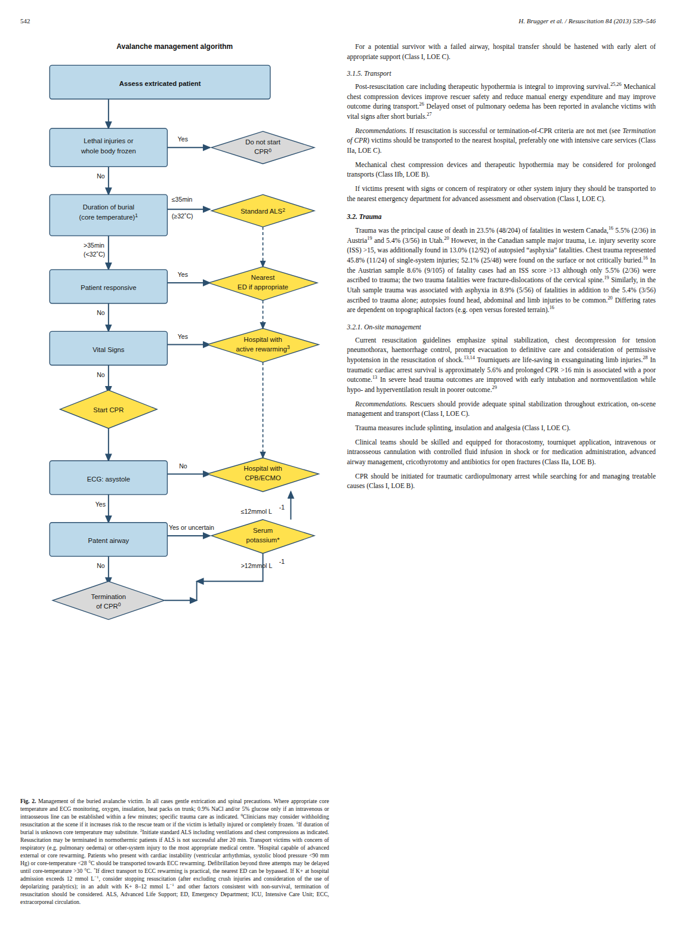542
H. Brugger et al. / Resuscitation 84 (2013) 539–546
Avalanche management algorithm
Assess extricated patient Lethal injuries or whole body frozen Yes Do not start CPR0 No Duration of burial (core temperature)1 ≤35min (≥32˚C) Standard ALS2 >35min (<32˚C) Patient responsive Yes Nearest ED if appropriate No Vital Signs Yes Hospital with active rewarming3 No Start CPR ECG: asystole No Hospital with CPB/ECMO Yes Patent airway Yes or uncertain Serum potassium* ≤12mmol L -1 >12mmol L -1 No Termination of CPR0
Fig. 2. Management of the buried avalanche victim. In all cases gentle extrication and spinal precautions. Where appropriate core temperature and ECG monitoring, oxygen, insulation, heat packs on trunk; 0.9% NaCl and/or 5% glucose only if an intravenous or intraosseous line can be established within a few minutes; specific trauma care as indicated. 0Clinicians may consider withholding resuscitation at the scene if it increases risk to the rescue team or if the victim is lethally injured or completely frozen. 1If duration of burial is unknown core temperature may substitute. 2Initiate standard ALS including ventilations and chest compressions as indicated. Resuscitation may be terminated in normothermic patients if ALS is not successful after 20 min. Transport victims with concern of respiratory (e.g. pulmonary oedema) or other-system injury to the most appropriate medical centre. 3Hospital capable of advanced external or core rewarming. Patients who present with cardiac instability (ventricular arrhythmias, systolic blood pressure <90 mm Hg) or core-temperature <28 °C should be transported towards ECC rewarming. Defibrillation beyond three attempts may be delayed until core-temperature >30 °C. *If direct transport to ECC rewarming is practical, the nearest ED can be bypassed. If K+ at hospital admission exceeds 12 mmol L−1, consider stopping resuscitation (after excluding crush injuries and consideration of the use of depolarizing paralytics); in an adult with K+ 8–12 mmol L−1 and other factors consistent with non-survival, termination of resuscitation should be considered. ALS, Advanced Life Support; ED, Emergency Department; ICU, Intensive Care Unit; ECC, extracorporeal circulation.
For a potential survivor with a failed airway, hospital transfer should be hastened with early alert of appropriate support (Class I, LOE C).
3.1.5. Transport
Post-resuscitation care including therapeutic hypothermia is integral to improving survival.25,26 Mechanical chest compression devices improve rescuer safety and reduce manual energy expenditure and may improve outcome during transport.26 Delayed onset of pulmonary oedema has been reported in avalanche victims with vital signs after short burials.27
Recommendations. If resuscitation is successful or termination-of-CPR criteria are not met (see Termination of CPR) victims should be transported to the nearest hospital, preferably one with intensive care services (Class IIa, LOE C).
Mechanical chest compression devices and therapeutic hypothermia may be considered for prolonged transports (Class IIb, LOE B).
If victims present with signs or concern of respiratory or other system injury they should be transported to the nearest emergency department for advanced assessment and observation (Class I, LOE C).
3.2. Trauma
Trauma was the principal cause of death in 23.5% (48/204) of fatalities in western Canada,16 5.5% (2/36) in Austria19 and 5.4% (3/56) in Utah.20 However, in the Canadian sample major trauma, i.e. injury severity score (ISS) >15, was additionally found in 13.0% (12/92) of autopsied “asphyxia” fatalities. Chest trauma represented 45.8% (11/24) of single-system injuries; 52.1% (25/48) were found on the surface or not critically buried.16 In the Austrian sample 8.6% (9/105) of fatality cases had an ISS score >13 although only 5.5% (2/36) were ascribed to trauma; the two trauma fatalities were fracture-dislocations of the cervical spine.19 Similarly, in the Utah sample trauma was associated with asphyxia in 8.9% (5/56) of fatalities in addition to the 5.4% (3/56) ascribed to trauma alone; autopsies found head, abdominal and limb injuries to be common.20 Differing rates are dependent on topographical factors (e.g. open versus forested terrain).16
3.2.1. On-site management
Current resuscitation guidelines emphasize spinal stabilization, chest decompression for tension pneumothorax, haemorrhage control, prompt evacuation to definitive care and consideration of permissive hypotension in the resuscitation of shock.13,14 Tourniquets are life-saving in exsanguinating limb injuries.28 In traumatic cardiac arrest survival is approximately 5.6% and prolonged CPR >16 min is associated with a poor outcome.13 In severe head trauma outcomes are improved with early intubation and normoventilation while hypo- and hyperventilation result in poorer outcome.29
Recommendations. Rescuers should provide adequate spinal stabilization throughout extrication, on-scene management and transport (Class I, LOE C).
Trauma measures include splinting, insulation and analgesia (Class I, LOE C).
Clinical teams should be skilled and equipped for thoracostomy, tourniquet application, intravenous or intraosseous cannulation with controlled fluid infusion in shock or for medication administration, advanced airway management, cricothyrotomy and antibiotics for open fractures (Class IIa, LOE B).
CPR should be initiated for traumatic cardiopulmonary arrest while searching for and managing treatable causes (Class I, LOE B).